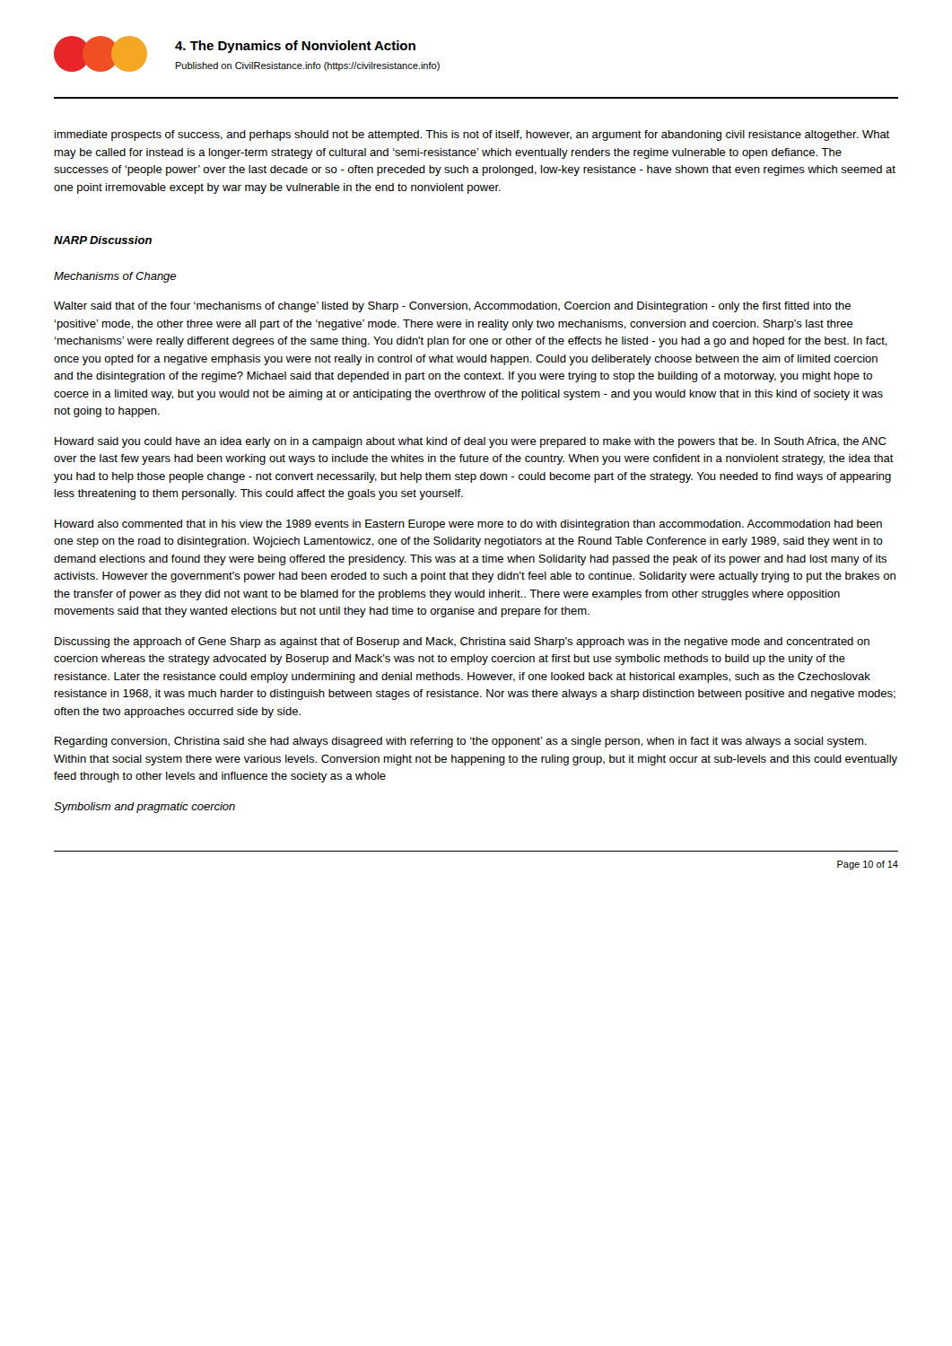4. The Dynamics of Nonviolent Action
Published on CivilResistance.info (https://civilresistance.info)
immediate prospects of success, and perhaps should not be attempted. This is not of itself, however, an argument for abandoning civil resistance altogether. What may be called for instead is a longer-term strategy of cultural and ‘semi-resistance’ which eventually renders the regime vulnerable to open defiance. The successes of ‘people power’ over the last decade or so - often preceded by such a prolonged, low-key resistance - have shown that even regimes which seemed at one point irremovable except by war may be vulnerable in the end to nonviolent power.
NARP Discussion
Mechanisms of Change
Walter said that of the four ‘mechanisms of change’ listed by Sharp - Conversion, Accommodation, Coercion and Disintegration - only the first fitted into the ‘positive’ mode, the other three were all part of the ‘negative’ mode. There were in reality only two mechanisms, conversion and coercion. Sharp's last three ‘mechanisms’ were really different degrees of the same thing. You didn't plan for one or other of the effects he listed - you had a go and hoped for the best. In fact, once you opted for a negative emphasis you were not really in control of what would happen. Could you deliberately choose between the aim of limited coercion and the disintegration of the regime? Michael said that depended in part on the context. If you were trying to stop the building of a motorway, you might hope to coerce in a limited way, but you would not be aiming at or anticipating the overthrow of the political system - and you would know that in this kind of society it was not going to happen.
Howard said you could have an idea early on in a campaign about what kind of deal you were prepared to make with the powers that be. In South Africa, the ANC over the last few years had been working out ways to include the whites in the future of the country. When you were confident in a nonviolent strategy, the idea that you had to help those people change - not convert necessarily, but help them step down - could become part of the strategy. You needed to find ways of appearing less threatening to them personally. This could affect the goals you set yourself.
Howard also commented that in his view the 1989 events in Eastern Europe were more to do with disintegration than accommodation. Accommodation had been one step on the road to disintegration. Wojciech Lamentowicz, one of the Solidarity negotiators at the Round Table Conference in early 1989, said they went in to demand elections and found they were being offered the presidency. This was at a time when Solidarity had passed the peak of its power and had lost many of its activists. However the government's power had been eroded to such a point that they didn't feel able to continue. Solidarity were actually trying to put the brakes on the transfer of power as they did not want to be blamed for the problems they would inherit.. There were examples from other struggles where opposition movements said that they wanted elections but not until they had time to organise and prepare for them.
Discussing the approach of Gene Sharp as against that of Boserup and Mack, Christina said Sharp's approach was in the negative mode and concentrated on coercion whereas the strategy advocated by Boserup and Mack's was not to employ coercion at first but use symbolic methods to build up the unity of the resistance. Later the resistance could employ undermining and denial methods. However, if one looked back at historical examples, such as the Czechoslovak resistance in 1968, it was much harder to distinguish between stages of resistance. Nor was there always a sharp distinction between positive and negative modes; often the two approaches occurred side by side.
Regarding conversion, Christina said she had always disagreed with referring to ‘the opponent’ as a single person, when in fact it was always a social system. Within that social system there were various levels. Conversion might not be happening to the ruling group, but it might occur at sub-levels and this could eventually feed through to other levels and influence the society as a whole
Symbolism and pragmatic coercion
Page 10 of 14